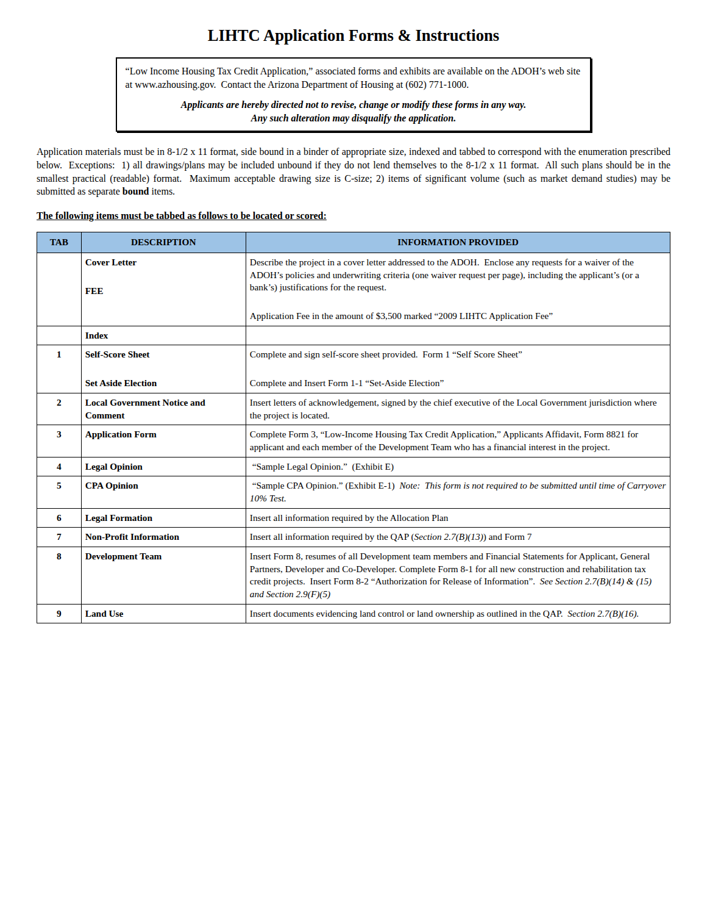LIHTC Application Forms & Instructions
“Low Income Housing Tax Credit Application,” associated forms and exhibits are available on the ADOH’s web site at www.azhousing.gov. Contact the Arizona Department of Housing at (602) 771-1000.
Applicants are hereby directed not to revise, change or modify these forms in any way.
Any such alteration may disqualify the application.
Application materials must be in 8-1/2 x 11 format, side bound in a binder of appropriate size, indexed and tabbed to correspond with the enumeration prescribed below. Exceptions: 1) all drawings/plans may be included unbound if they do not lend themselves to the 8-1/2 x 11 format. All such plans should be in the smallest practical (readable) format. Maximum acceptable drawing size is C-size; 2) items of significant volume (such as market demand studies) may be submitted as separate bound items.
The following items must be tabbed as follows to be located or scored:
| TAB | DESCRIPTION | INFORMATION PROVIDED |
| --- | --- | --- |
| | Cover Letter FEE | Describe the project in a cover letter addressed to the ADOH. Enclose any requests for a waiver of the ADOH’s policies and underwriting criteria (one waiver request per page), including the applicant’s (or a bank’s) justifications for the request. Application Fee in the amount of $3,500 marked “2009 LIHTC Application Fee” |
| | Index | |
| 1 | Self-Score Sheet Set Aside Election | Complete and sign self-score sheet provided. Form 1 “Self Score Sheet” Complete and Insert Form 1-1 “Set-Aside Election” |
| 2 | Local Government Notice and Comment | Insert letters of acknowledgement, signed by the chief executive of the Local Government jurisdiction where the project is located. |
| 3 | Application Form | Complete Form 3, “Low-Income Housing Tax Credit Application,” Applicants Affidavit, Form 8821 for applicant and each member of the Development Team who has a financial interest in the project. |
| 4 | Legal Opinion | “Sample Legal Opinion.” (Exhibit E) |
| 5 | CPA Opinion | “Sample CPA Opinion.” (Exhibit E-1) Note: This form is not required to be submitted until time of Carryover 10% Test. |
| 6 | Legal Formation | Insert all information required by the Allocation Plan |
| 7 | Non-Profit Information | Insert all information required by the QAP ( Section 2.7(B)(13) ) and Form 7 |
| 8 | Development Team | Insert Form 8, resumes of all Development team members and Financial Statements for Applicant, General Partners, Developer and Co-Developer. Complete Form 8-1 for all new construction and rehabilitation tax credit projects. Insert Form 8-2 “Authorization for Release of Information”. See Section 2.7(B)(14) & (15) and Section 2.9(F)(5) |
| 9 | Land Use | Insert documents evidencing land control or land ownership as outlined in the QAP. Section 2.7(B)(16). |